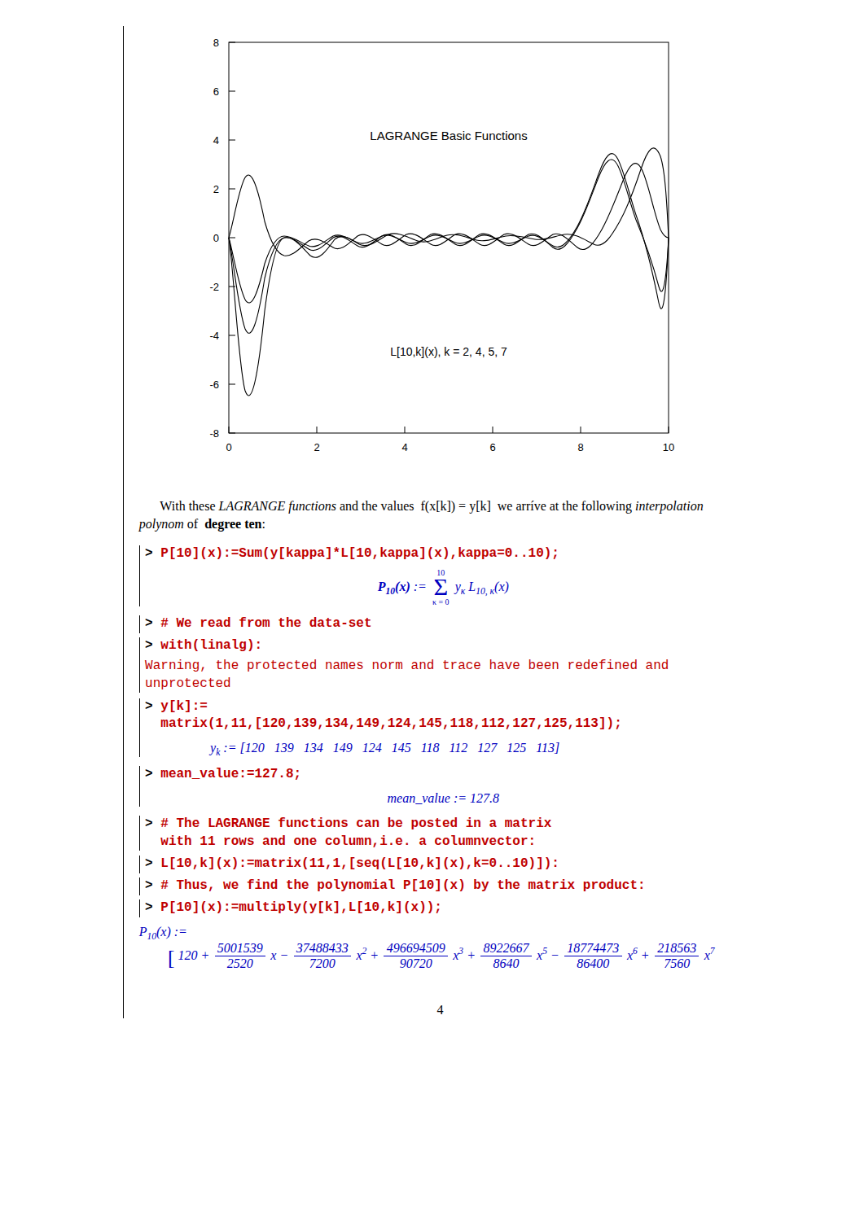8 6 4 2 0 -2 -4 -6 -8 0 2 4 6 8 10 LAGRANGE Basic Functions L[10,k](x), k = 2, 4, 5, 7
With these LAGRANGE functions and the values f(x[k]) = y[k] we arríve at the following interpolation polynom of degree ten:
> P[10](x):=Sum(y[kappa]*L[10,kappa](x),kappa=0..10);
P10(x) := 10 Σκ = 0 yκ L10, κ(x)
> # We read from the data-set
> with(linalg):
Warning, the protected names norm and trace have been redefined and unprotected
> y[k]:= matrix(1,11,[120,139,134,149,124,145,118,112,127,125,113]);
yk := [120 139 134 149 124 145 118 112 127 125 113]
> mean_value:=127.8;
mean_value := 127.8
> # The LAGRANGE functions can be posted in a matrix with 11 rows and one column,i.e. a columnvector:
> L[10,k](x):=matrix(11,1,[seq(L[10,k](x),k=0..10)]):
> # Thus, we find the polynomial P[10](x) by the matrix product:
> P[10](x):=multiply(y[k],L[10,k](x));
P10(x) := [ 120 + 50015392520 x − 374884337200 x2 + 49669450990720 x3 + 89226678640 x5 − 1877447386400 x6 + 2185637560 x7
4